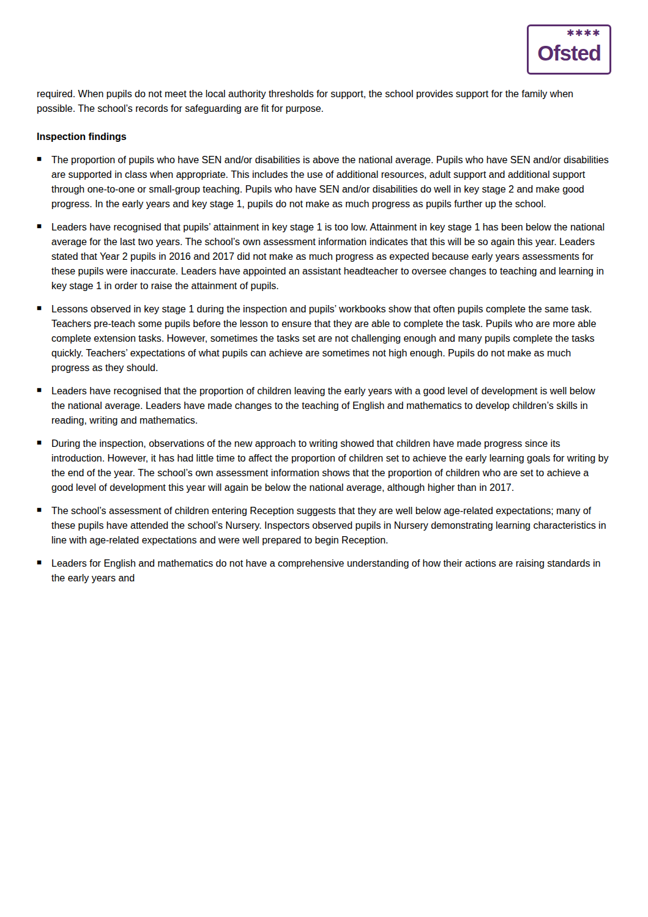✱✱✱✱ Ofsted
required. When pupils do not meet the local authority thresholds for support, the school provides support for the family when possible. The school’s records for safeguarding are fit for purpose.
Inspection findings
The proportion of pupils who have SEN and/or disabilities is above the national average. Pupils who have SEN and/or disabilities are supported in class when appropriate. This includes the use of additional resources, adult support and additional support through one-to-one or small-group teaching. Pupils who have SEN and/or disabilities do well in key stage 2 and make good progress. In the early years and key stage 1, pupils do not make as much progress as pupils further up the school.
Leaders have recognised that pupils’ attainment in key stage 1 is too low. Attainment in key stage 1 has been below the national average for the last two years. The school’s own assessment information indicates that this will be so again this year. Leaders stated that Year 2 pupils in 2016 and 2017 did not make as much progress as expected because early years assessments for these pupils were inaccurate. Leaders have appointed an assistant headteacher to oversee changes to teaching and learning in key stage 1 in order to raise the attainment of pupils.
Lessons observed in key stage 1 during the inspection and pupils’ workbooks show that often pupils complete the same task. Teachers pre-teach some pupils before the lesson to ensure that they are able to complete the task. Pupils who are more able complete extension tasks. However, sometimes the tasks set are not challenging enough and many pupils complete the tasks quickly. Teachers’ expectations of what pupils can achieve are sometimes not high enough. Pupils do not make as much progress as they should.
Leaders have recognised that the proportion of children leaving the early years with a good level of development is well below the national average. Leaders have made changes to the teaching of English and mathematics to develop children’s skills in reading, writing and mathematics.
During the inspection, observations of the new approach to writing showed that children have made progress since its introduction. However, it has had little time to affect the proportion of children set to achieve the early learning goals for writing by the end of the year. The school’s own assessment information shows that the proportion of children who are set to achieve a good level of development this year will again be below the national average, although higher than in 2017.
The school’s assessment of children entering Reception suggests that they are well below age-related expectations; many of these pupils have attended the school’s Nursery. Inspectors observed pupils in Nursery demonstrating learning characteristics in line with age-related expectations and were well prepared to begin Reception.
Leaders for English and mathematics do not have a comprehensive understanding of how their actions are raising standards in the early years and